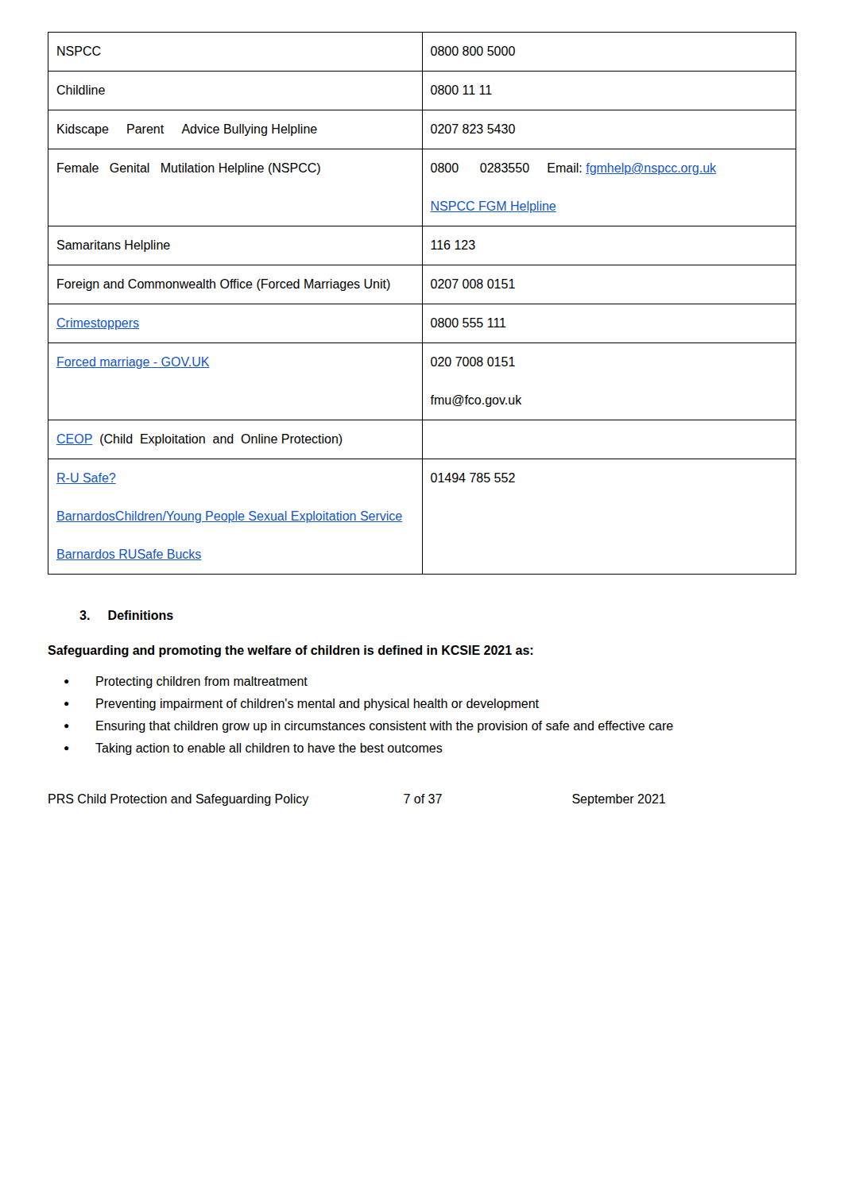| NSPCC | 0800 800 5000 |
| Childline | 0800 11 11 |
| Kidscape Parent Advice Bullying Helpline | 0207 823 5430 |
| Female Genital Mutilation Helpline (NSPCC) | 0800 0283550 Email: fgmhelp@nspcc.org.uk NSPCC FGM Helpline |
| Samaritans Helpline | 116 123 |
| Foreign and Commonwealth Office (Forced Marriages Unit) | 0207 008 0151 |
| Crimestoppers | 0800 555 111 |
| Forced marriage - GOV.UK | 020 7008 0151 fmu@fco.gov.uk |
| CEOP (Child Exploitation and Online Protection) | |
| R-U Safe? BarnardosChildren/Young People Sexual Exploitation Service Barnardos RUSafe Bucks | 01494 785 552 |
3. Definitions
Safeguarding and promoting the welfare of children is defined in KCSIE 2021 as:
Protecting children from maltreatment
Preventing impairment of children's mental and physical health or development
Ensuring that children grow up in circumstances consistent with the provision of safe and effective care
Taking action to enable all children to have the best outcomes
PRS Child Protection and Safeguarding Policy 7 of 37 September 2021